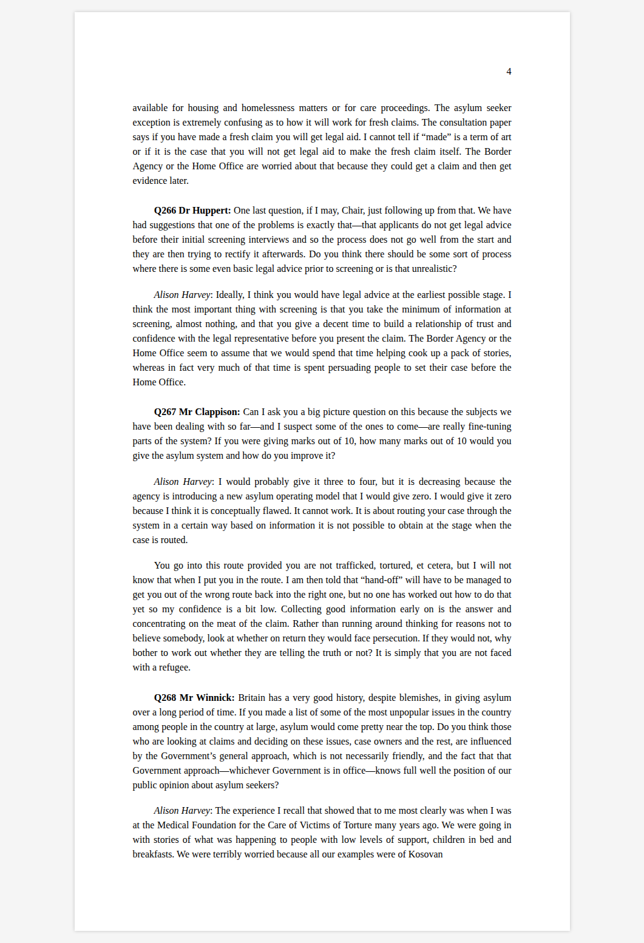4
available for housing and homelessness matters or for care proceedings. The asylum seeker exception is extremely confusing as to how it will work for fresh claims. The consultation paper says if you have made a fresh claim you will get legal aid. I cannot tell if “made” is a term of art or if it is the case that you will not get legal aid to make the fresh claim itself. The Border Agency or the Home Office are worried about that because they could get a claim and then get evidence later.
Q266 Dr Huppert: One last question, if I may, Chair, just following up from that. We have had suggestions that one of the problems is exactly that—that applicants do not get legal advice before their initial screening interviews and so the process does not go well from the start and they are then trying to rectify it afterwards. Do you think there should be some sort of process where there is some even basic legal advice prior to screening or is that unrealistic?
Alison Harvey: Ideally, I think you would have legal advice at the earliest possible stage. I think the most important thing with screening is that you take the minimum of information at screening, almost nothing, and that you give a decent time to build a relationship of trust and confidence with the legal representative before you present the claim. The Border Agency or the Home Office seem to assume that we would spend that time helping cook up a pack of stories, whereas in fact very much of that time is spent persuading people to set their case before the Home Office.
Q267 Mr Clappison: Can I ask you a big picture question on this because the subjects we have been dealing with so far—and I suspect some of the ones to come—are really fine-tuning parts of the system? If you were giving marks out of 10, how many marks out of 10 would you give the asylum system and how do you improve it?
Alison Harvey: I would probably give it three to four, but it is decreasing because the agency is introducing a new asylum operating model that I would give zero. I would give it zero because I think it is conceptually flawed. It cannot work. It is about routing your case through the system in a certain way based on information it is not possible to obtain at the stage when the case is routed.
You go into this route provided you are not trafficked, tortured, et cetera, but I will not know that when I put you in the route. I am then told that “hand-off” will have to be managed to get you out of the wrong route back into the right one, but no one has worked out how to do that yet so my confidence is a bit low. Collecting good information early on is the answer and concentrating on the meat of the claim. Rather than running around thinking for reasons not to believe somebody, look at whether on return they would face persecution. If they would not, why bother to work out whether they are telling the truth or not? It is simply that you are not faced with a refugee.
Q268 Mr Winnick: Britain has a very good history, despite blemishes, in giving asylum over a long period of time. If you made a list of some of the most unpopular issues in the country among people in the country at large, asylum would come pretty near the top. Do you think those who are looking at claims and deciding on these issues, case owners and the rest, are influenced by the Government’s general approach, which is not necessarily friendly, and the fact that that Government approach—whichever Government is in office—knows full well the position of our public opinion about asylum seekers?
Alison Harvey: The experience I recall that showed that to me most clearly was when I was at the Medical Foundation for the Care of Victims of Torture many years ago. We were going in with stories of what was happening to people with low levels of support, children in bed and breakfasts. We were terribly worried because all our examples were of Kosovan